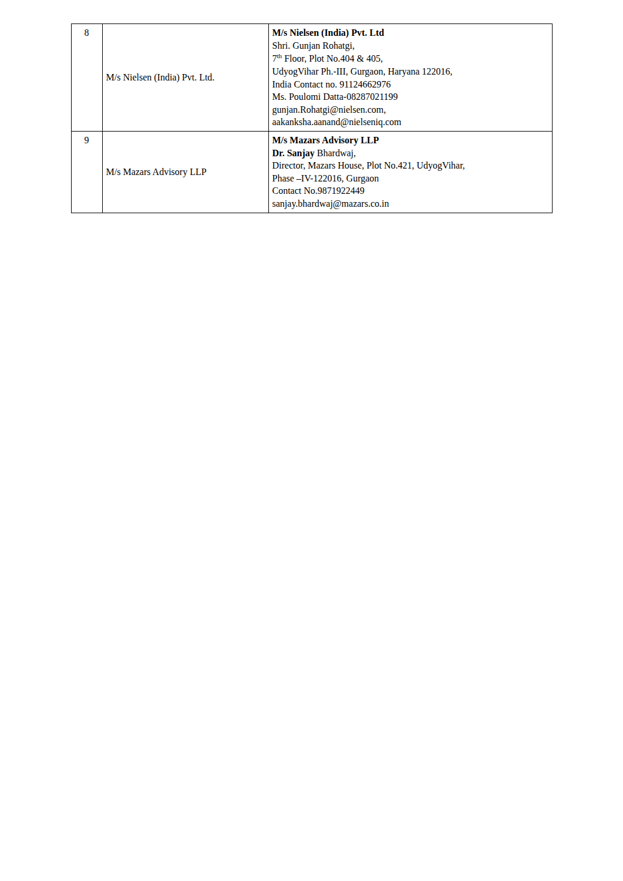| 8 | M/s Nielsen (India) Pvt. Ltd. | M/s Nielsen (India) Pvt. Ltd Shri. Gunjan Rohatgi, 7 th Floor, Plot No.404 & 405, UdyogVihar Ph.-III, Gurgaon, Haryana 122016, India Contact no. 91124662976 Ms. Poulomi Datta-08287021199 gunjan.Rohatgi@nielsen.com , aakanksha.aanand@nielseniq.com |
| 9 | M/s Mazars Advisory LLP | M/s Mazars Advisory LLP Dr. Sanjay Bhardwaj, Director, Mazars House, Plot No.421, UdyogVihar, Phase –IV-122016, Gurgaon Contact No.9871922449 sanjay.bhardwaj@mazars.co.in |